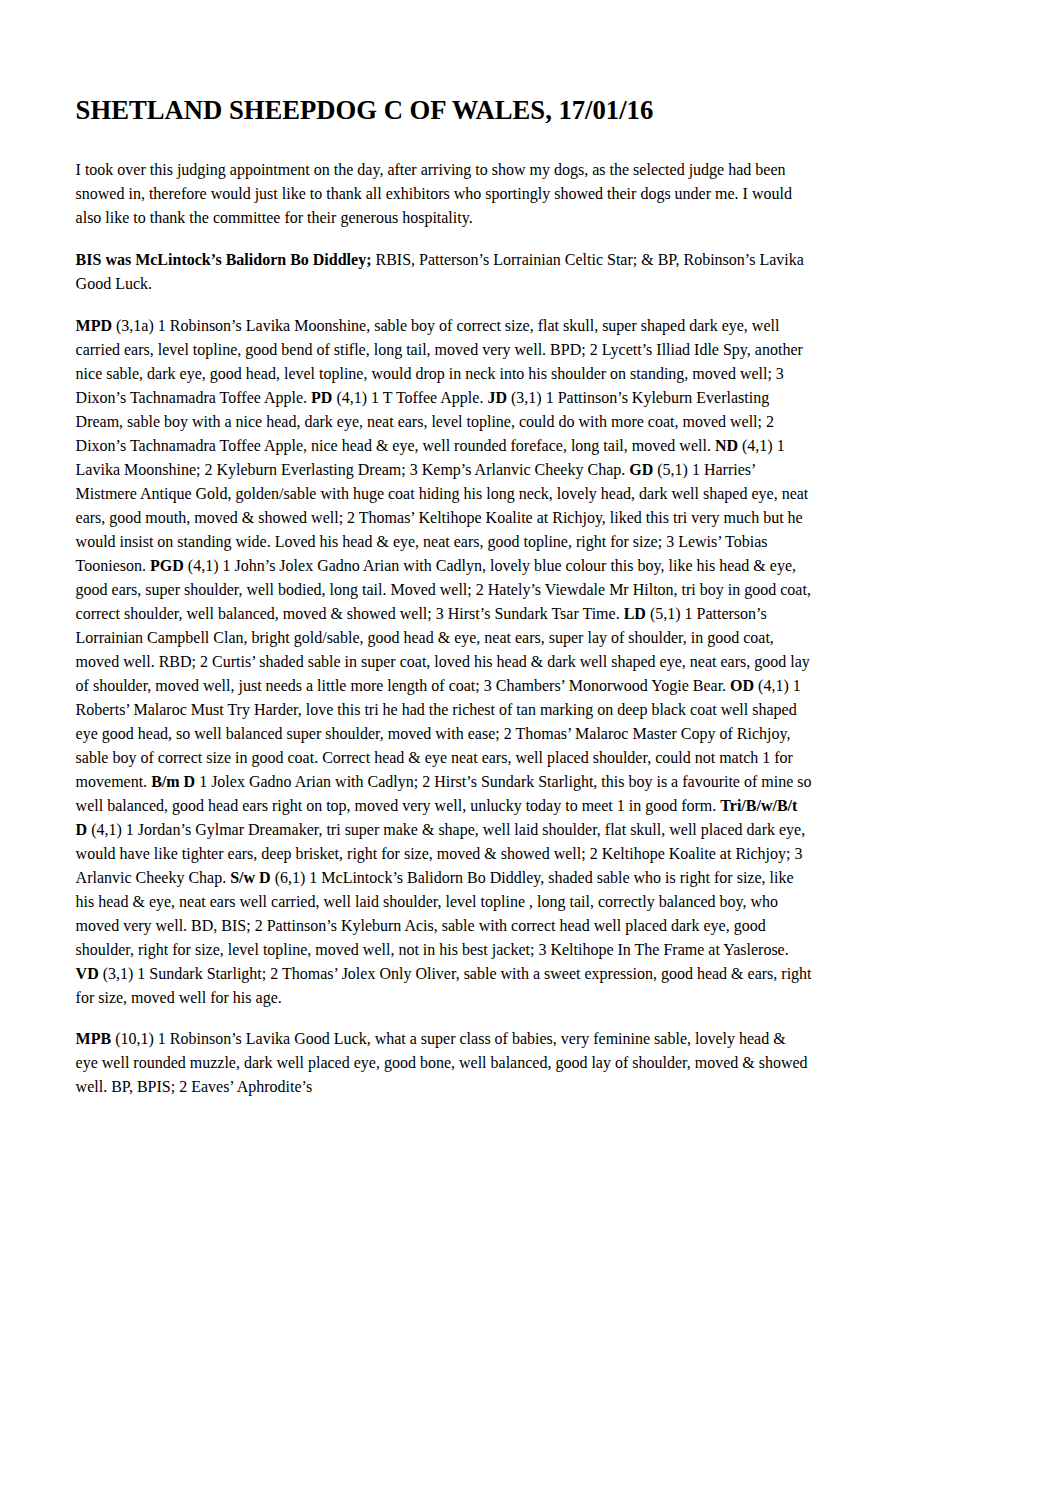SHETLAND SHEEPDOG C OF WALES, 17/01/16
I took over this judging appointment on the day, after arriving to show my dogs, as the selected judge had been snowed in, therefore would just like to thank all exhibitors who sportingly showed their dogs under me. I would also like to thank the committee for their generous hospitality.
BIS was McLintock’s Balidorn Bo Diddley; RBIS, Patterson’s Lorrainian Celtic Star; & BP, Robinson’s Lavika Good Luck.
MPD (3,1a) 1 Robinson’s Lavika Moonshine, sable boy of correct size, flat skull, super shaped dark eye, well carried ears, level topline, good bend of stifle, long tail, moved very well. BPD; 2 Lycett’s Illiad Idle Spy, another nice sable, dark eye, good head, level topline, would drop in neck into his shoulder on standing, moved well; 3 Dixon’s Tachnamadra Toffee Apple. PD (4,1) 1 T Toffee Apple. JD (3,1) 1 Pattinson’s Kyleburn Everlasting Dream, sable boy with a nice head, dark eye, neat ears, level topline, could do with more coat, moved well; 2 Dixon’s Tachnamadra Toffee Apple, nice head & eye, well rounded foreface, long tail, moved well. ND (4,1) 1 Lavika Moonshine; 2 Kyleburn Everlasting Dream; 3 Kemp’s Arlanvic Cheeky Chap. GD (5,1) 1 Harries’ Mistmere Antique Gold, golden/sable with huge coat hiding his long neck, lovely head, dark well shaped eye, neat ears, good mouth, moved & showed well; 2 Thomas’ Keltihope Koalite at Richjoy, liked this tri very much but he would insist on standing wide. Loved his head & eye, neat ears, good topline, right for size; 3 Lewis’ Tobias Toonieson. PGD (4,1) 1 John’s Jolex Gadno Arian with Cadlyn, lovely blue colour this boy, like his head & eye, good ears, super shoulder, well bodied, long tail. Moved well; 2 Hately’s Viewdale Mr Hilton, tri boy in good coat, correct shoulder, well balanced, moved & showed well; 3 Hirst’s Sundark Tsar Time. LD (5,1) 1 Patterson’s Lorrainian Campbell Clan, bright gold/sable, good head & eye, neat ears, super lay of shoulder, in good coat, moved well. RBD; 2 Curtis’ shaded sable in super coat, loved his head & dark well shaped eye, neat ears, good lay of shoulder, moved well, just needs a little more length of coat; 3 Chambers’ Monorwood Yogie Bear. OD (4,1) 1 Roberts’ Malaroc Must Try Harder, love this tri he had the richest of tan marking on deep black coat well shaped eye good head, so well balanced super shoulder, moved with ease; 2 Thomas’ Malaroc Master Copy of Richjoy, sable boy of correct size in good coat. Correct head & eye neat ears, well placed shoulder, could not match 1 for movement. B/m D 1 Jolex Gadno Arian with Cadlyn; 2 Hirst’s Sundark Starlight, this boy is a favourite of mine so well balanced, good head ears right on top, moved very well, unlucky today to meet 1 in good form. Tri/B/w/B/t D (4,1) 1 Jordan’s Gylmar Dreamaker, tri super make & shape, well laid shoulder, flat skull, well placed dark eye, would have like tighter ears, deep brisket, right for size, moved & showed well; 2 Keltihope Koalite at Richjoy; 3 Arlanvic Cheeky Chap. S/w D (6,1) 1 McLintock’s Balidorn Bo Diddley, shaded sable who is right for size, like his head & eye, neat ears well carried, well laid shoulder, level topline , long tail, correctly balanced boy, who moved very well. BD, BIS; 2 Pattinson’s Kyleburn Acis, sable with correct head well placed dark eye, good shoulder, right for size, level topline, moved well, not in his best jacket; 3 Keltihope In The Frame at Yaslerose. VD (3,1) 1 Sundark Starlight; 2 Thomas’ Jolex Only Oliver, sable with a sweet expression, good head & ears, right for size, moved well for his age.
MPB (10,1) 1 Robinson’s Lavika Good Luck, what a super class of babies, very feminine sable, lovely head & eye well rounded muzzle, dark well placed eye, good bone, well balanced, good lay of shoulder, moved & showed well. BP, BPIS; 2 Eaves’ Aphrodite’s